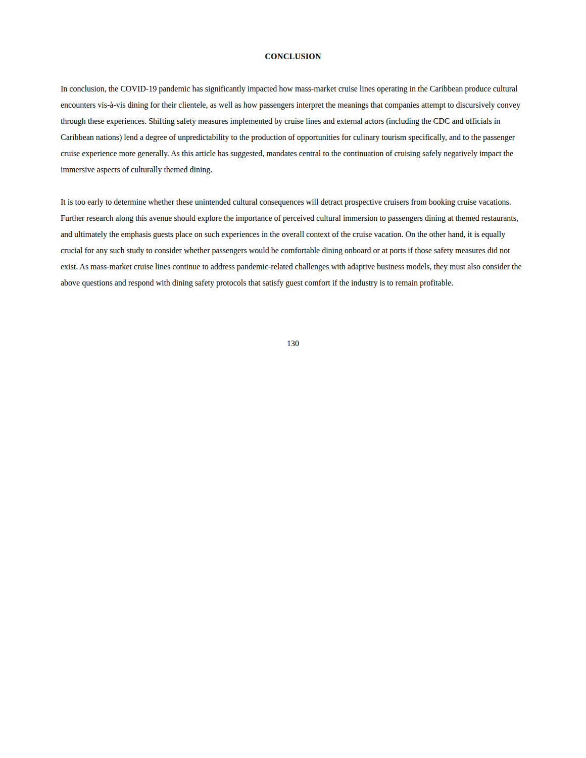Conclusion
In conclusion, the COVID-19 pandemic has significantly impacted how mass-market cruise lines operating in the Caribbean produce cultural encounters vis-à-vis dining for their clientele, as well as how passengers interpret the meanings that companies attempt to discursively convey through these experiences. Shifting safety measures implemented by cruise lines and external actors (including the CDC and officials in Caribbean nations) lend a degree of unpredictability to the production of opportunities for culinary tourism specifically, and to the passenger cruise experience more generally. As this article has suggested, mandates central to the continuation of cruising safely negatively impact the immersive aspects of culturally themed dining.
It is too early to determine whether these unintended cultural consequences will detract prospective cruisers from booking cruise vacations. Further research along this avenue should explore the importance of perceived cultural immersion to passengers dining at themed restaurants, and ultimately the emphasis guests place on such experiences in the overall context of the cruise vacation. On the other hand, it is equally crucial for any such study to consider whether passengers would be comfortable dining onboard or at ports if those safety measures did not exist. As mass-market cruise lines continue to address pandemic-related challenges with adaptive business models, they must also consider the above questions and respond with dining safety protocols that satisfy guest comfort if the industry is to remain profitable.
130